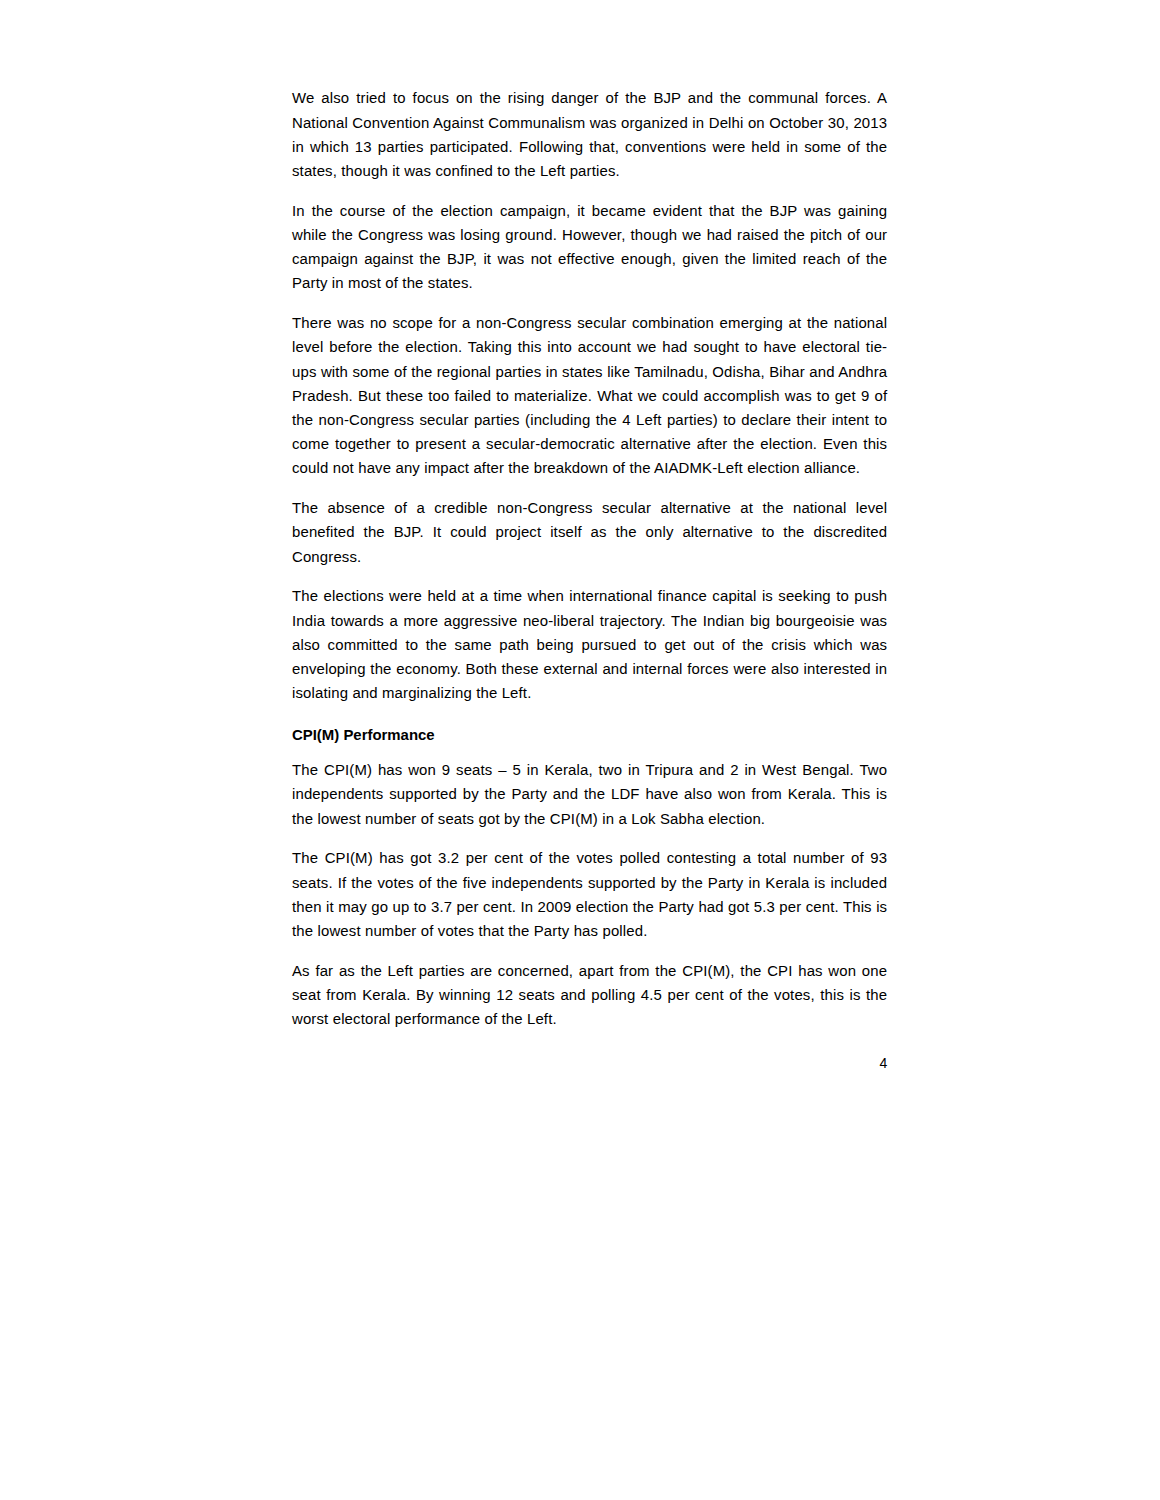We also tried to focus on the rising danger of the BJP and the communal forces. A National Convention Against Communalism was organized in Delhi on October 30, 2013 in which 13 parties participated. Following that, conventions were held in some of the states, though it was confined to the Left parties.
In the course of the election campaign, it became evident that the BJP was gaining while the Congress was losing ground. However, though we had raised the pitch of our campaign against the BJP, it was not effective enough, given the limited reach of the Party in most of the states.
There was no scope for a non-Congress secular combination emerging at the national level before the election. Taking this into account we had sought to have electoral tie-ups with some of the regional parties in states like Tamilnadu, Odisha, Bihar and Andhra Pradesh. But these too failed to materialize. What we could accomplish was to get 9 of the non-Congress secular parties (including the 4 Left parties) to declare their intent to come together to present a secular-democratic alternative after the election. Even this could not have any impact after the breakdown of the AIADMK-Left election alliance.
The absence of a credible non-Congress secular alternative at the national level benefited the BJP. It could project itself as the only alternative to the discredited Congress.
The elections were held at a time when international finance capital is seeking to push India towards a more aggressive neo-liberal trajectory. The Indian big bourgeoisie was also committed to the same path being pursued to get out of the crisis which was enveloping the economy. Both these external and internal forces were also interested in isolating and marginalizing the Left.
CPI(M) Performance
The CPI(M) has won 9 seats – 5 in Kerala, two in Tripura and 2 in West Bengal. Two independents supported by the Party and the LDF have also won from Kerala. This is the lowest number of seats got by the CPI(M) in a Lok Sabha election.
The CPI(M) has got 3.2 per cent of the votes polled contesting a total number of 93 seats. If the votes of the five independents supported by the Party in Kerala is included then it may go up to 3.7 per cent. In 2009 election the Party had got 5.3 per cent. This is the lowest number of votes that the Party has polled.
As far as the Left parties are concerned, apart from the CPI(M), the CPI has won one seat from Kerala. By winning 12 seats and polling 4.5 per cent of the votes, this is the worst electoral performance of the Left.
4